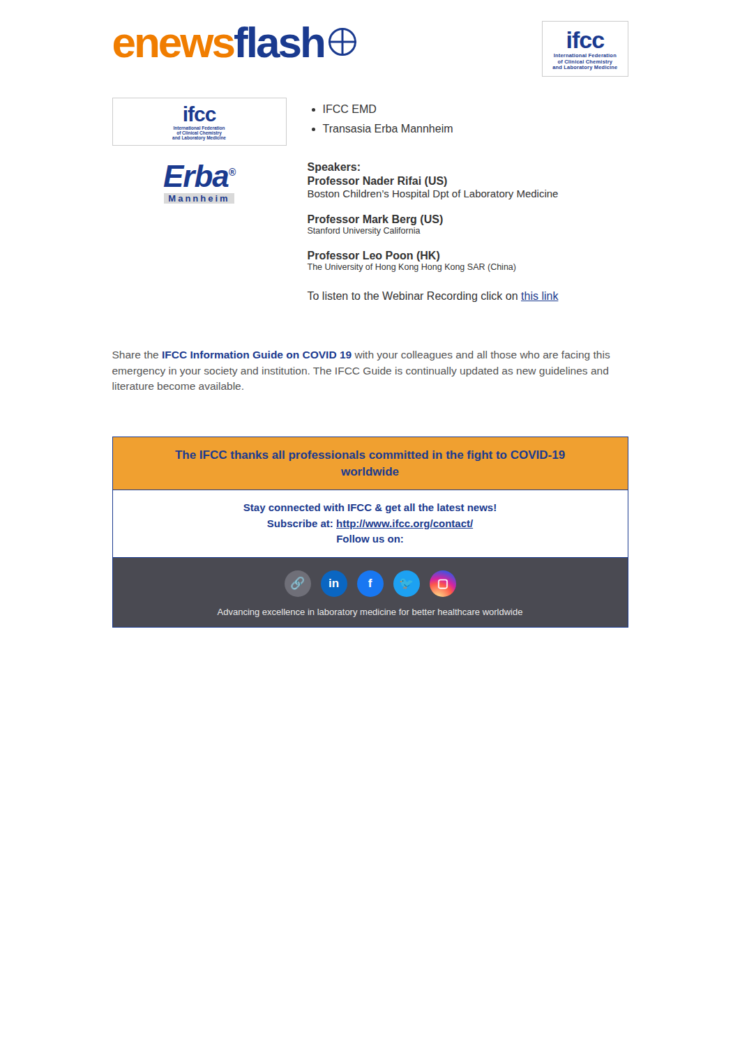enews flash
ifcc
International Federation
of Clinical Chemistry
and Laboratory Medicine
ifcc
International Federation
of Clinical Chemistry
and Laboratory Medicine
Erba®
Mannheim
IFCC EMD
Transasia Erba Mannheim
Speakers:
Professor Nader Rifai (US)
Boston Children’s Hospital Dpt of Laboratory Medicine
Professor Mark Berg (US)
Stanford University California
Professor Leo Poon (HK)
The University of Hong Kong Hong Kong SAR (China)
To listen to the Webinar Recording click on this link
Share the IFCC Information Guide on COVID 19 with your colleagues and all those who are facing this emergency in your society and institution. The IFCC Guide is continually updated as new guidelines and literature become available.
The IFCC thanks all professionals committed in the fight to COVID-19
worldwide
Stay connected with IFCC & get all the latest news!
Subscribe at: http://www.ifcc.org/contact/
Follow us on:
🔗
in
f
🐦
▢
Advancing excellence in laboratory medicine for better healthcare worldwide